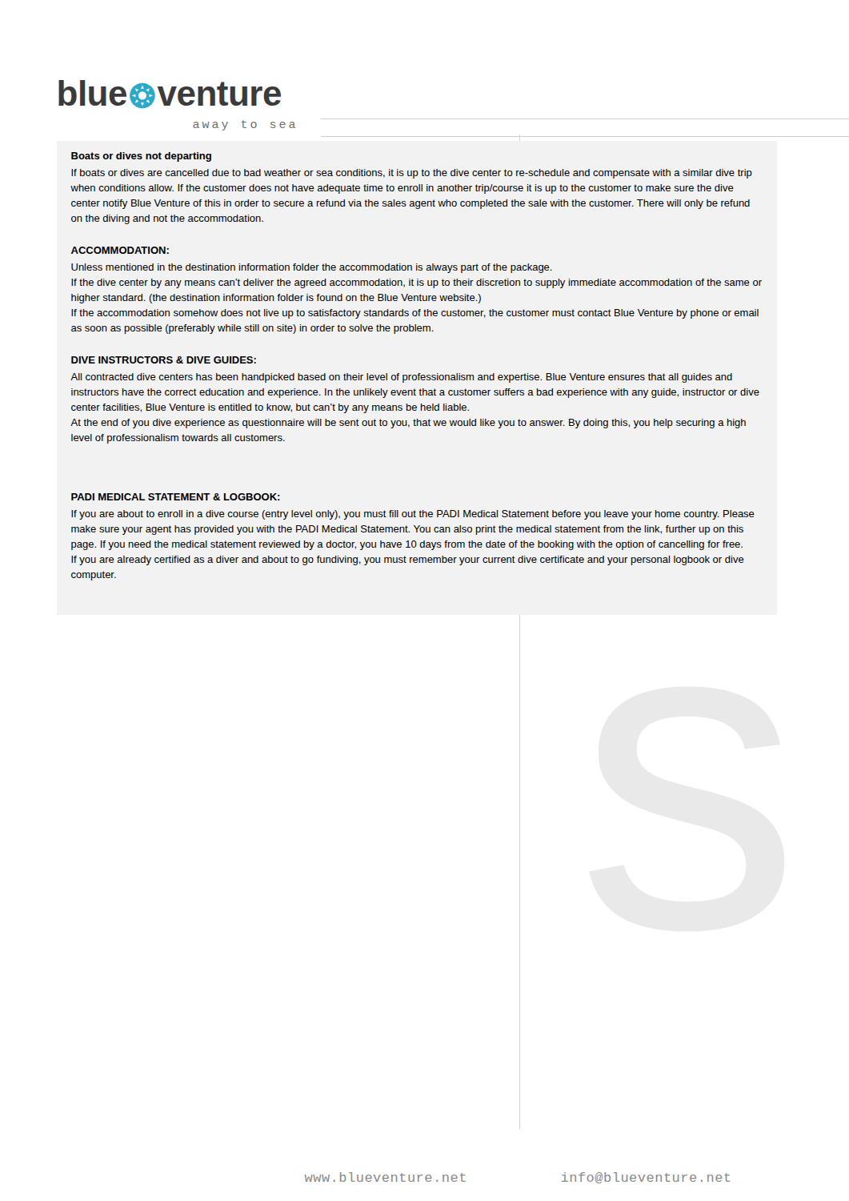s
blue❂venture
away to sea
Boats or dives not departing
If boats or dives are cancelled due to bad weather or sea conditions, it is up to the dive center to re-schedule and compensate with a similar dive trip when conditions allow. If the customer does not have adequate time to enroll in another trip/course it is up to the customer to make sure the dive center notify Blue Venture of this in order to secure a refund via the sales agent who completed the sale with the customer. There will only be refund on the diving and not the accommodation.
Accommodation:
Unless mentioned in the destination information folder the accommodation is always part of the package.
If the dive center by any means can’t deliver the agreed accommodation, it is up to their discretion to supply immediate accommodation of the same or higher standard. (the destination information folder is found on the Blue Venture website.)
If the accommodation somehow does not live up to satisfactory standards of the customer, the customer must contact Blue Venture by phone or email as soon as possible (preferably while still on site) in order to solve the problem.
Dive instructors & dive guides:
All contracted dive centers has been handpicked based on their level of professionalism and expertise. Blue Venture ensures that all guides and instructors have the correct education and experience. In the unlikely event that a customer suffers a bad experience with any guide, instructor or dive center facilities, Blue Venture is entitled to know, but can’t by any means be held liable.
At the end of you dive experience as questionnaire will be sent out to you, that we would like you to answer. By doing this, you help securing a high level of professionalism towards all customers.
PADI medical statement & logbook:
If you are about to enroll in a dive course (entry level only), you must fill out the PADI Medical Statement before you leave your home country. Please make sure your agent has provided you with the PADI Medical Statement. You can also print the medical statement from the link, further up on this page. If you need the medical statement reviewed by a doctor, you have 10 days from the date of the booking with the option of cancelling for free.
If you are already certified as a diver and about to go fundiving, you must remember your current dive certificate and your personal logbook or dive computer.
www.blueventure.net info@blueventure.net